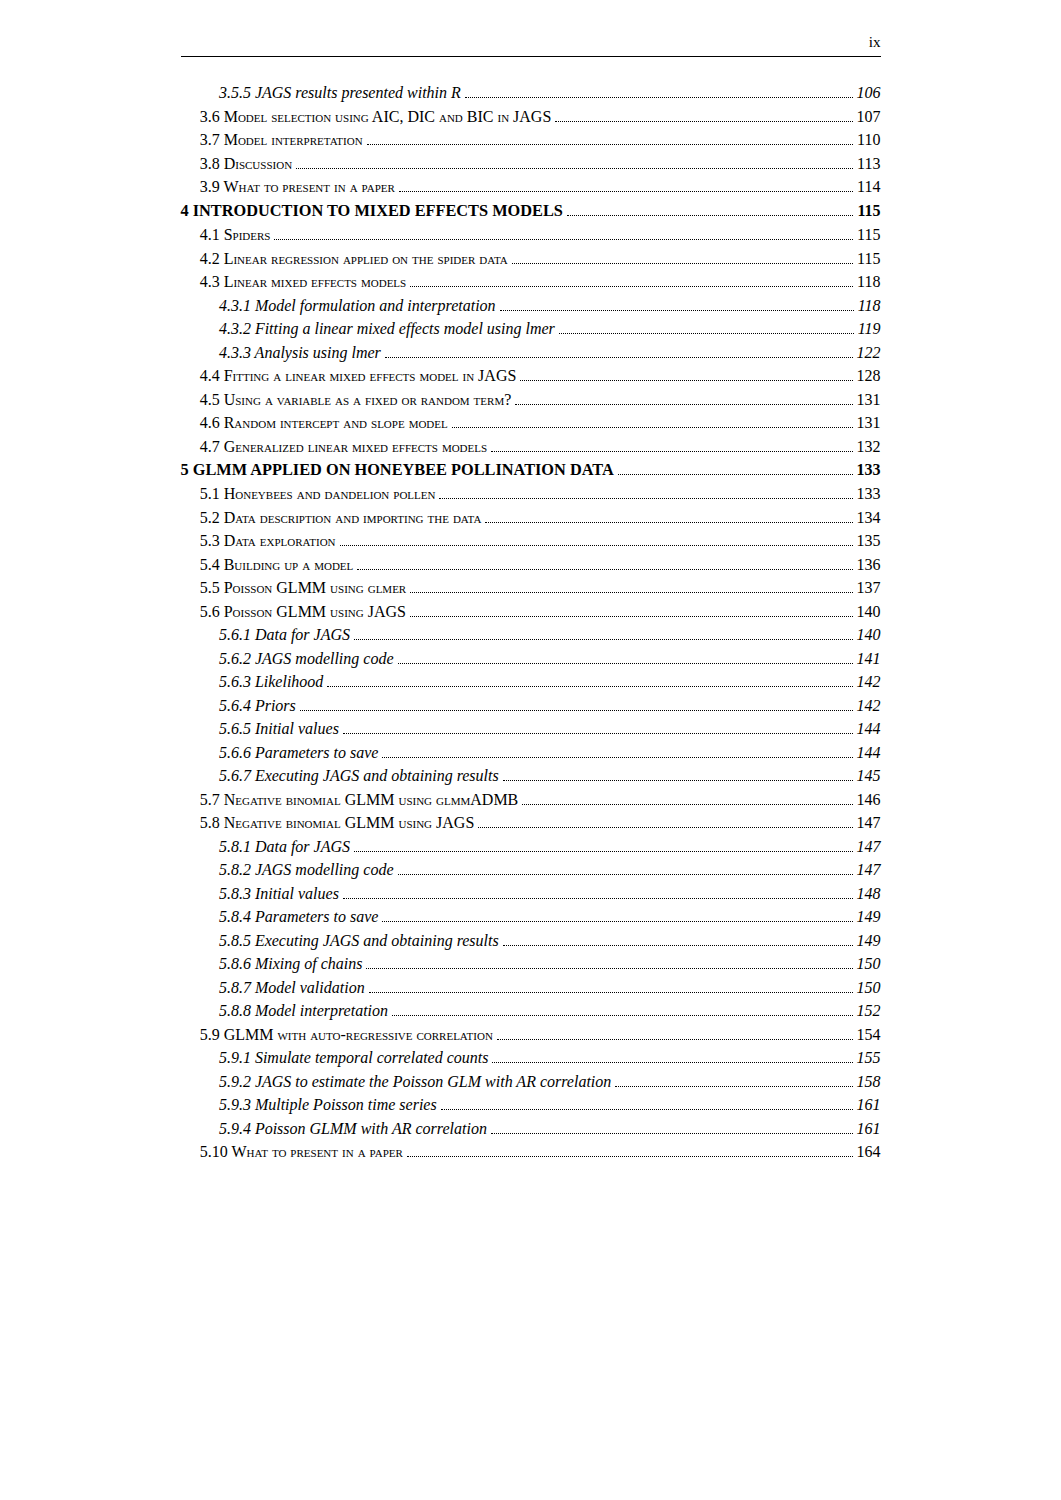ix
3.5.5 JAGS results presented within R 106
3.6 Model selection using AIC, DIC and BIC in JAGS 107
3.7 Model interpretation 110
3.8 Discussion 113
3.9 What to present in a paper 114
4 Introduction to mixed effects models 115
4.1 Spiders 115
4.2 Linear regression applied on the spider data 115
4.3 Linear mixed effects models 118
4.3.1 Model formulation and interpretation 118
4.3.2 Fitting a linear mixed effects model using lmer 119
4.3.3 Analysis using lmer 122
4.4 Fitting a linear mixed effects model in JAGS 128
4.5 Using a variable as a fixed or random term? 131
4.6 Random intercept and slope model 131
4.7 Generalized linear mixed effects models 132
5 GLMM applied on honeybee pollination data 133
5.1 Honeybees and dandelion pollen 133
5.2 Data description and importing the data 134
5.3 Data exploration 135
5.4 Building up a model 136
5.5 Poisson GLMM using glmer 137
5.6 Poisson GLMM using JAGS 140
5.6.1 Data for JAGS 140
5.6.2 JAGS modelling code 141
5.6.3 Likelihood 142
5.6.4 Priors 142
5.6.5 Initial values 144
5.6.6 Parameters to save 144
5.6.7 Executing JAGS and obtaining results 145
5.7 Negative binomial GLMM using glmmADMB 146
5.8 Negative binomial GLMM using JAGS 147
5.8.1 Data for JAGS 147
5.8.2 JAGS modelling code 147
5.8.3 Initial values 148
5.8.4 Parameters to save 149
5.8.5 Executing JAGS and obtaining results 149
5.8.6 Mixing of chains 150
5.8.7 Model validation 150
5.8.8 Model interpretation 152
5.9 GLMM with auto-regressive correlation 154
5.9.1 Simulate temporal correlated counts 155
5.9.2 JAGS to estimate the Poisson GLM with AR correlation 158
5.9.3 Multiple Poisson time series 161
5.9.4 Poisson GLMM with AR correlation 161
5.10 What to present in a paper 164